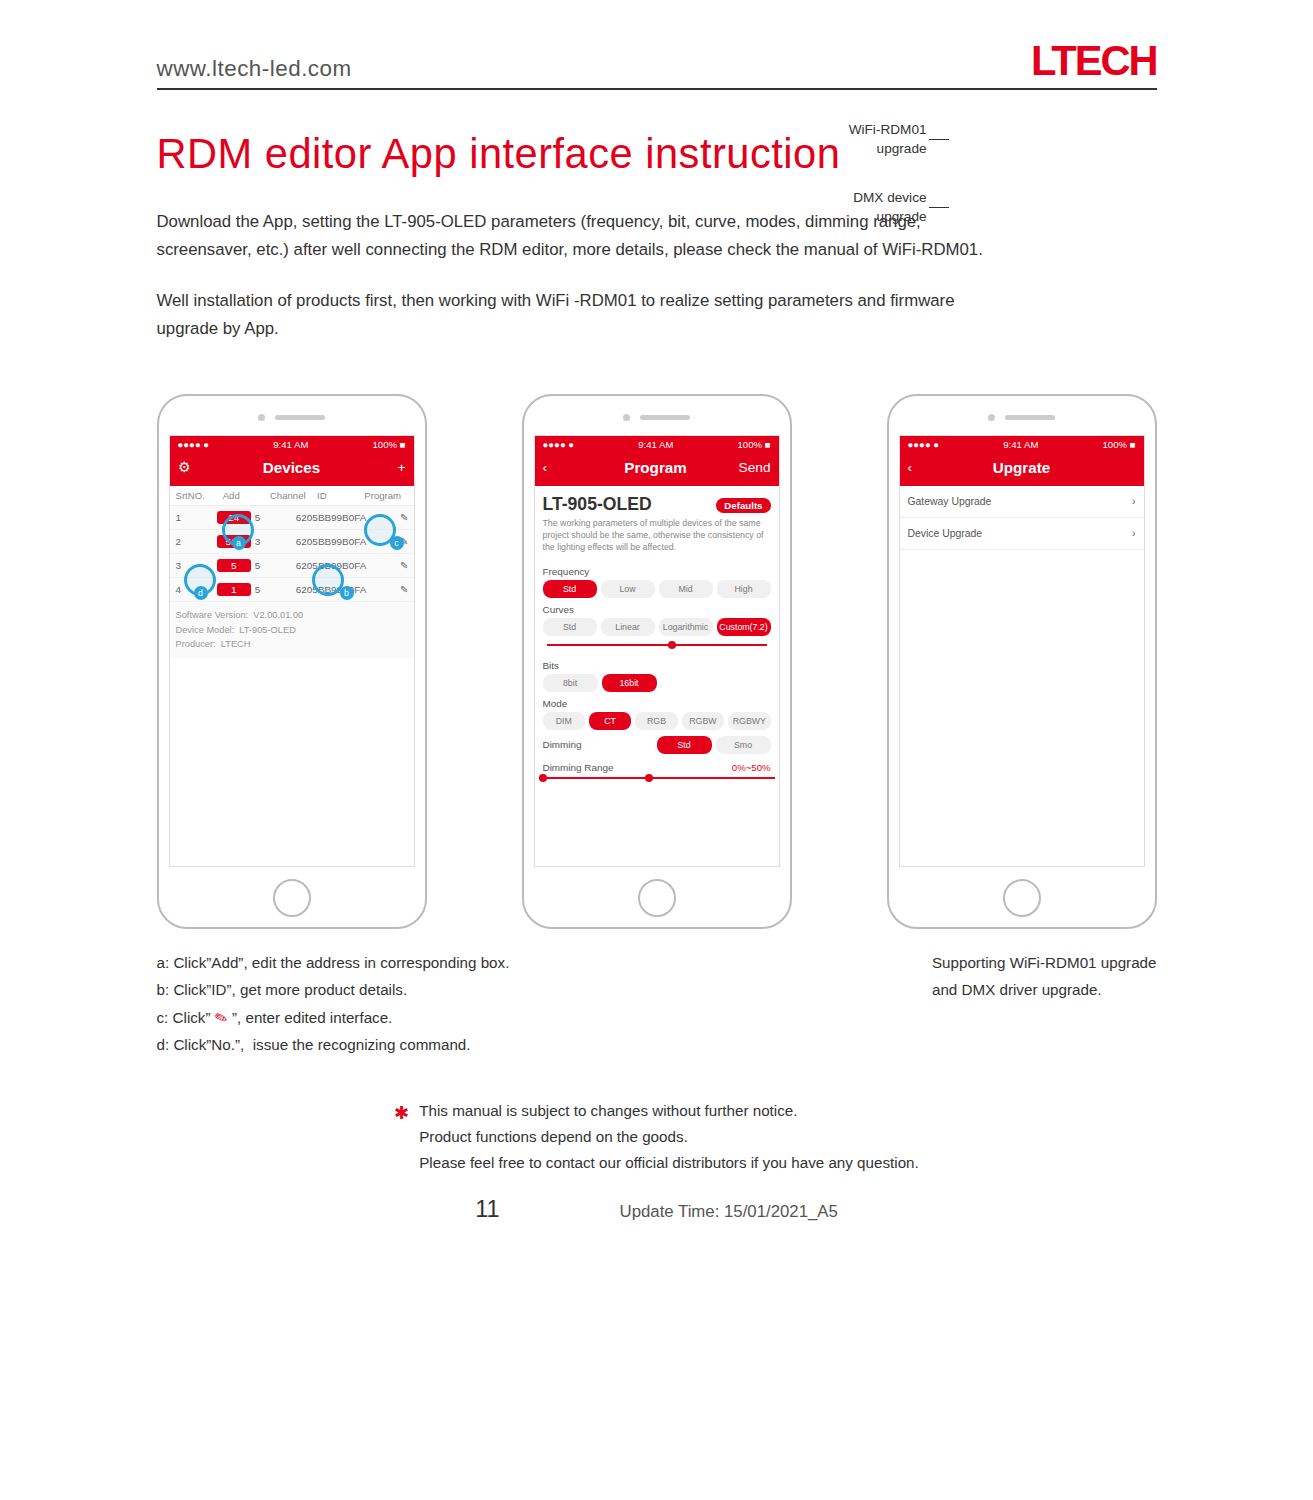www.ltech-led.com
LTECH
RDM editor App interface instruction
Download the App, setting the LT-905-OLED parameters (frequency, bit, curve, modes, dimming range, screensaver, etc.) after well connecting the RDM editor, more details, please check the manual of WiFi-RDM01.
Well installation of products first, then working with WiFi -RDM01 to realize setting parameters and firmware upgrade by App.
●●●● ● 9:41 AM 100% ■
⚙ Devices +
SrtNO. Add Channel ID Program
12456205BB99B0FA✎
251236205BB99B0FA✎
3556205BB99B0FA✎
4156205BB99B0FA✎
Software Version: V2.00.01.00
Device Model: LT-905-OLED
Producer: LTECH
a
c
d
b
●●●● ● 9:41 AM 100% ■
‹ Program Send
LT-905-OLED Defaults
The working parameters of multiple devices of the same project should be the same, otherwise the consistency of the lighting effects will be affected.
Frequency
Std
Low
Mid
High
Curves
Std
Linear
Logarithmic
Custom(7.2)
Bits
8bit
16bit
Mode
DIM
CT
RGB
RGBW
RGBWY
Dimming
Std
Smo
Dimming Range
0%~50%
●●●● ● 9:41 AM 100% ■
‹ Upgrate
Gateway Upgrade›
Device Upgrade›
WiFi-RDM01
upgrade
DMX device
upgrade
a: Click”Add”, edit the address in corresponding box.
b: Click”ID”, get more product details.
c: Click” ✎ ”, enter edited interface.
d: Click”No.”, issue the recognizing command.
Supporting WiFi-RDM01 upgrade
and DMX driver upgrade.
✱
This manual is subject to changes without further notice.
Product functions depend on the goods.
Please feel free to contact our official distributors if you have any question.
11 Update Time: 15/01/2021_A5